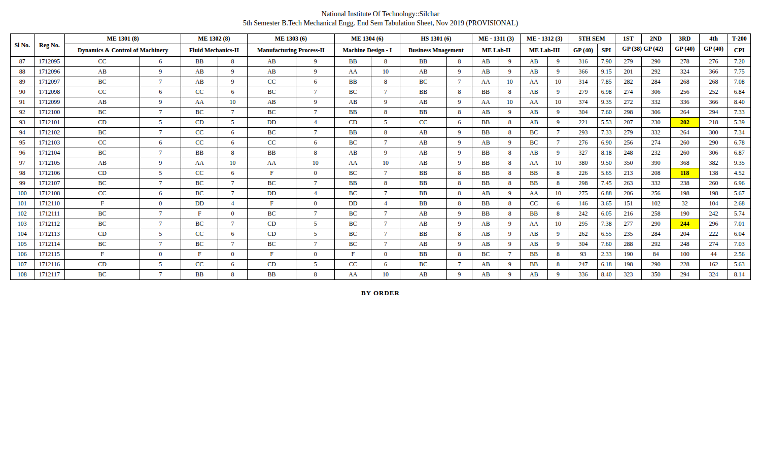National Institute Of Technology::Silchar
5th Semester B.Tech Mechanical Engg. End Sem Tabulation Sheet, Nov 2019 (PROVISIONAL)
| Sl No. | Reg No. | ME 1301 (8) | ME 1302 (8) | ME 1303 (6) | ME 1304 (6) | HS 1301 (6) | ME - 1311 (3) | ME - 1312 (3) | 5TH SEM | 1ST | 2ND | 3RD | 4th | T-200 |
| --- | --- | --- | --- | --- | --- | --- | --- | --- | --- | --- | --- | --- | --- | --- |
| Dynamics & Control of Machinery | Fluid Mechanics-II | Manufacturing Process-II | Machine Design - I | Business Mnagement | ME Lab-II | ME Lab-III | GP (40) | SPI | GP (38) GP (42) | GP (40) | GP (40) | CPI |
| 87 | 1712095 | CC | 6 | BB | 8 | AB | 9 | BB | 8 | BB | 8 | AB | 9 | AB | 9 | 316 | 7.90 | 279 | 290 | 278 | 276 | 7.20 |
| 88 | 1712096 | AB | 9 | AB | 9 | AB | 9 | AA | 10 | AB | 9 | AB | 9 | AB | 9 | 366 | 9.15 | 201 | 292 | 324 | 366 | 7.75 |
| 89 | 1712097 | BC | 7 | AB | 9 | CC | 6 | BB | 8 | BC | 7 | AA | 10 | AA | 10 | 314 | 7.85 | 282 | 284 | 268 | 268 | 7.08 |
| 90 | 1712098 | CC | 6 | CC | 6 | BC | 7 | BC | 7 | BB | 8 | BB | 8 | AB | 9 | 279 | 6.98 | 274 | 306 | 256 | 252 | 6.84 |
| 91 | 1712099 | AB | 9 | AA | 10 | AB | 9 | AB | 9 | AB | 9 | AA | 10 | AA | 10 | 374 | 9.35 | 272 | 332 | 336 | 366 | 8.40 |
| 92 | 1712100 | BC | 7 | BC | 7 | BC | 7 | BB | 8 | BB | 8 | AB | 9 | AB | 9 | 304 | 7.60 | 298 | 306 | 264 | 294 | 7.33 |
| 93 | 1712101 | CD | 5 | CD | 5 | DD | 4 | CD | 5 | CC | 6 | BB | 8 | AB | 9 | 221 | 5.53 | 207 | 230 | 202 | 218 | 5.39 |
| 94 | 1712102 | BC | 7 | CC | 6 | BC | 7 | BB | 8 | AB | 9 | BB | 8 | BC | 7 | 293 | 7.33 | 279 | 332 | 264 | 300 | 7.34 |
| 95 | 1712103 | CC | 6 | CC | 6 | CC | 6 | BC | 7 | AB | 9 | AB | 9 | BC | 7 | 276 | 6.90 | 256 | 274 | 260 | 290 | 6.78 |
| 96 | 1712104 | BC | 7 | BB | 8 | BB | 8 | AB | 9 | AB | 9 | BB | 8 | AB | 9 | 327 | 8.18 | 248 | 232 | 260 | 306 | 6.87 |
| 97 | 1712105 | AB | 9 | AA | 10 | AA | 10 | AA | 10 | AB | 9 | BB | 8 | AA | 10 | 380 | 9.50 | 350 | 390 | 368 | 382 | 9.35 |
| 98 | 1712106 | CD | 5 | CC | 6 | F | 0 | BC | 7 | BB | 8 | BB | 8 | BB | 8 | 226 | 5.65 | 213 | 208 | 118 | 138 | 4.52 |
| 99 | 1712107 | BC | 7 | BC | 7 | BC | 7 | BB | 8 | BB | 8 | BB | 8 | BB | 8 | 298 | 7.45 | 263 | 332 | 238 | 260 | 6.96 |
| 100 | 1712108 | CC | 6 | BC | 7 | DD | 4 | BC | 7 | BB | 8 | AB | 9 | AA | 10 | 275 | 6.88 | 206 | 256 | 198 | 198 | 5.67 |
| 101 | 1712110 | F | 0 | DD | 4 | F | 0 | DD | 4 | BB | 8 | BB | 8 | CC | 6 | 146 | 3.65 | 151 | 102 | 32 | 104 | 2.68 |
| 102 | 1712111 | BC | 7 | F | 0 | BC | 7 | BC | 7 | AB | 9 | BB | 8 | BB | 8 | 242 | 6.05 | 216 | 258 | 190 | 242 | 5.74 |
| 103 | 1712112 | BC | 7 | BC | 7 | CD | 5 | BC | 7 | AB | 9 | AB | 9 | AA | 10 | 295 | 7.38 | 277 | 290 | 244 | 296 | 7.01 |
| 104 | 1712113 | CD | 5 | CC | 6 | CD | 5 | BC | 7 | BB | 8 | AB | 9 | AB | 9 | 262 | 6.55 | 235 | 284 | 204 | 222 | 6.04 |
| 105 | 1712114 | BC | 7 | BC | 7 | BC | 7 | BC | 7 | AB | 9 | AB | 9 | AB | 9 | 304 | 7.60 | 288 | 292 | 248 | 274 | 7.03 |
| 106 | 1712115 | F | 0 | F | 0 | F | 0 | F | 0 | BB | 8 | BC | 7 | BB | 8 | 93 | 2.33 | 190 | 84 | 100 | 44 | 2.56 |
| 107 | 1712116 | CD | 5 | CC | 6 | CD | 5 | CC | 6 | BC | 7 | AB | 9 | BB | 8 | 247 | 6.18 | 198 | 290 | 228 | 162 | 5.63 |
| 108 | 1712117 | BC | 7 | BB | 8 | BB | 8 | AA | 10 | AB | 9 | AB | 9 | AB | 9 | 336 | 8.40 | 323 | 350 | 294 | 324 | 8.14 |
BY ORDER